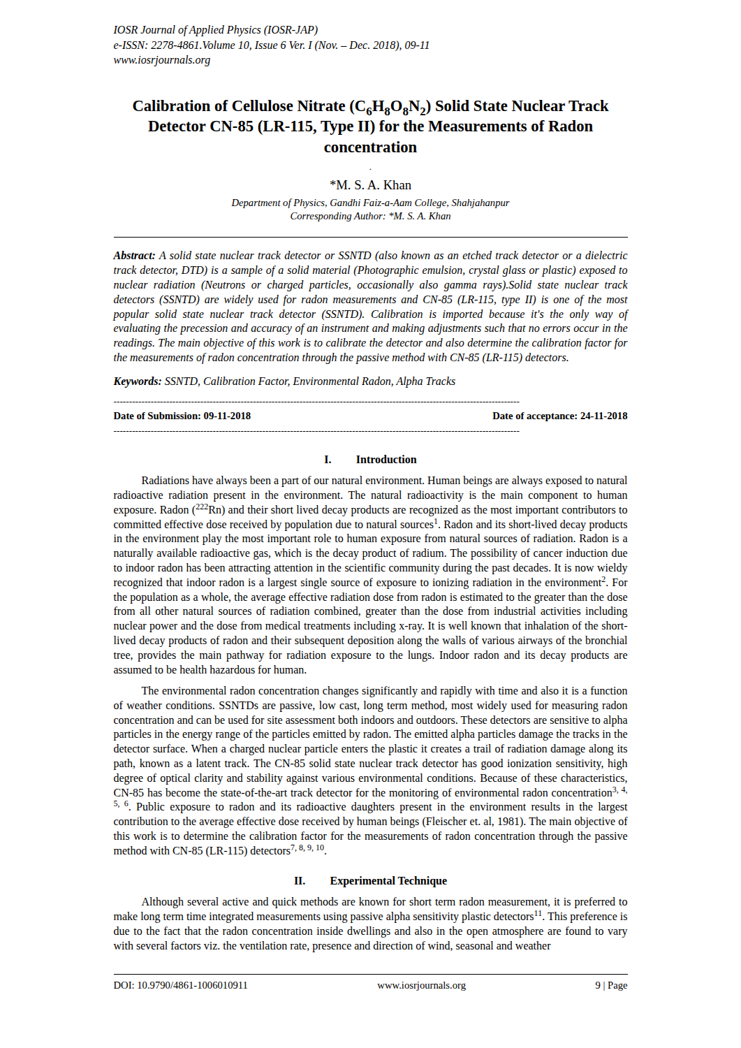IOSR Journal of Applied Physics (IOSR-JAP)
e-ISSN: 2278-4861.Volume 10, Issue 6 Ver. I (Nov. – Dec. 2018), 09-11
www.iosrjournals.org
Calibration of Cellulose Nitrate (C6H8O8N2) Solid State Nuclear Track Detector CN-85 (LR-115, Type II) for the Measurements of Radon concentration
.
*M. S. A. Khan
Department of Physics, Gandhi Faiz-a-Aam College, Shahjahanpur
Corresponding Author: *M. S. A. Khan
Abstract: A solid state nuclear track detector or SSNTD (also known as an etched track detector or a dielectric track detector, DTD) is a sample of a solid material (Photographic emulsion, crystal glass or plastic) exposed to nuclear radiation (Neutrons or charged particles, occasionally also gamma rays).Solid state nuclear track detectors (SSNTD) are widely used for radon measurements and CN-85 (LR-115, type II) is one of the most popular solid state nuclear track detector (SSNTD). Calibration is imported because it's the only way of evaluating the precession and accuracy of an instrument and making adjustments such that no errors occur in the readings. The main objective of this work is to calibrate the detector and also determine the calibration factor for the measurements of radon concentration through the passive method with CN-85 (LR-115) detectors.
Keywords: SSNTD, Calibration Factor, Environmental Radon, Alpha Tracks
-----------------------------------------------------------------------------------------------------------------------------------
Date of Submission: 09-11-2018 Date of acceptance: 24-11-2018
-----------------------------------------------------------------------------------------------------------------------------------
I. Introduction
Radiations have always been a part of our natural environment. Human beings are always exposed to natural radioactive radiation present in the environment. The natural radioactivity is the main component to human exposure. Radon (222Rn) and their short lived decay products are recognized as the most important contributors to committed effective dose received by population due to natural sources1. Radon and its short-lived decay products in the environment play the most important role to human exposure from natural sources of radiation. Radon is a naturally available radioactive gas, which is the decay product of radium. The possibility of cancer induction due to indoor radon has been attracting attention in the scientific community during the past decades. It is now wieldy recognized that indoor radon is a largest single source of exposure to ionizing radiation in the environment2. For the population as a whole, the average effective radiation dose from radon is estimated to the greater than the dose from all other natural sources of radiation combined, greater than the dose from industrial activities including nuclear power and the dose from medical treatments including x-ray. It is well known that inhalation of the short-lived decay products of radon and their subsequent deposition along the walls of various airways of the bronchial tree, provides the main pathway for radiation exposure to the lungs. Indoor radon and its decay products are assumed to be health hazardous for human.
The environmental radon concentration changes significantly and rapidly with time and also it is a function of weather conditions. SSNTDs are passive, low cast, long term method, most widely used for measuring radon concentration and can be used for site assessment both indoors and outdoors. These detectors are sensitive to alpha particles in the energy range of the particles emitted by radon. The emitted alpha particles damage the tracks in the detector surface. When a charged nuclear particle enters the plastic it creates a trail of radiation damage along its path, known as a latent track. The CN-85 solid state nuclear track detector has good ionization sensitivity, high degree of optical clarity and stability against various environmental conditions. Because of these characteristics, CN-85 has become the state-of-the-art track detector for the monitoring of environmental radon concentration3, 4, 5, 6. Public exposure to radon and its radioactive daughters present in the environment results in the largest contribution to the average effective dose received by human beings (Fleischer et. al, 1981). The main objective of this work is to determine the calibration factor for the measurements of radon concentration through the passive method with CN-85 (LR-115) detectors7, 8, 9, 10.
II. Experimental Technique
Although several active and quick methods are known for short term radon measurement, it is preferred to make long term time integrated measurements using passive alpha sensitivity plastic detectors11. This preference is due to the fact that the radon concentration inside dwellings and also in the open atmosphere are found to vary with several factors viz. the ventilation rate, presence and direction of wind, seasonal and weather
DOI: 10.9790/4861-1006010911 www.iosrjournals.org 9 | Page